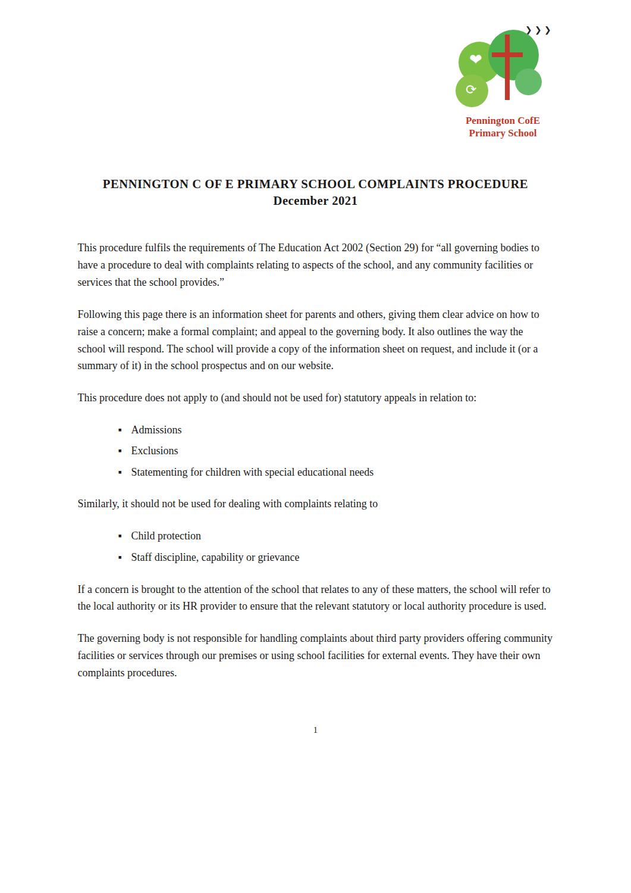❯❯❯
❤
⟳
Pennington CofE
Primary School
PENNINGTON C OF E PRIMARY SCHOOL COMPLAINTS PROCEDURE December 2021
This procedure fulfils the requirements of The Education Act 2002 (Section 29) for “all governing bodies to have a procedure to deal with complaints relating to aspects of the school, and any community facilities or services that the school provides.”
Following this page there is an information sheet for parents and others, giving them clear advice on how to raise a concern; make a formal complaint; and appeal to the governing body. It also outlines the way the school will respond. The school will provide a copy of the information sheet on request, and include it (or a summary of it) in the school prospectus and on our website.
This procedure does not apply to (and should not be used for) statutory appeals in relation to:
Admissions
Exclusions
Statementing for children with special educational needs
Similarly, it should not be used for dealing with complaints relating to
Child protection
Staff discipline, capability or grievance
If a concern is brought to the attention of the school that relates to any of these matters, the school will refer to the local authority or its HR provider to ensure that the relevant statutory or local authority procedure is used.
The governing body is not responsible for handling complaints about third party providers offering community facilities or services through our premises or using school facilities for external events. They have their own complaints procedures.
1